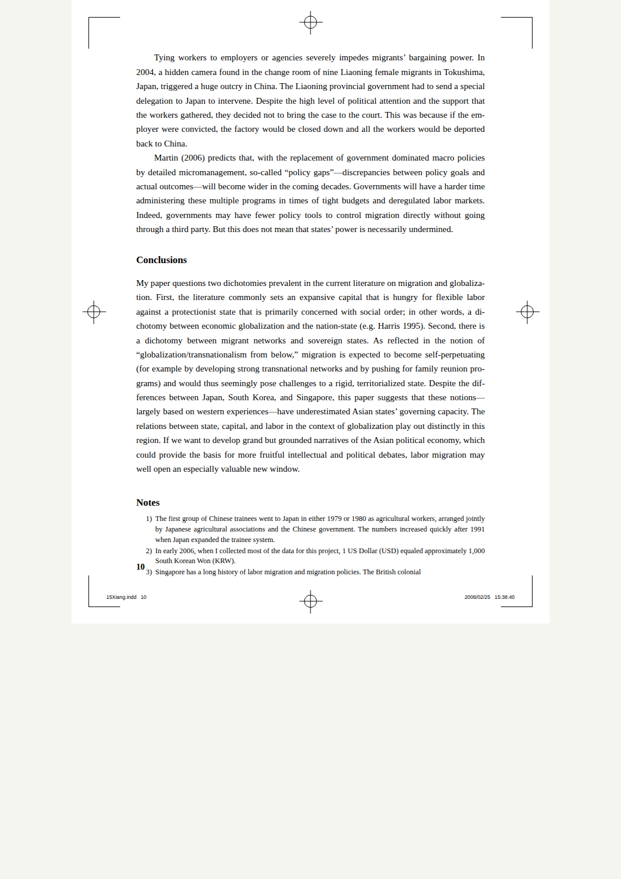Tying workers to employers or agencies severely impedes migrants’ bargaining power. In 2004, a hidden camera found in the change room of nine Liaoning female migrants in Tokushima, Japan, triggered a huge outcry in China. The Liaoning provincial government had to send a special delegation to Japan to intervene. Despite the high level of political attention and the support that the workers gathered, they decided not to bring the case to the court. This was because if the employer were convicted, the factory would be closed down and all the workers would be deported back to China.
Martin (2006) predicts that, with the replacement of government dominated macro policies by detailed micromanagement, so-called “policy gaps”—discrepancies between policy goals and actual outcomes—will become wider in the coming decades. Governments will have a harder time administering these multiple programs in times of tight budgets and deregulated labor markets. Indeed, governments may have fewer policy tools to control migration directly without going through a third party. But this does not mean that states’ power is necessarily undermined.
Conclusions
My paper questions two dichotomies prevalent in the current literature on migration and globalization. First, the literature commonly sets an expansive capital that is hungry for flexible labor against a protectionist state that is primarily concerned with social order; in other words, a dichotomy between economic globalization and the nation-state (e.g. Harris 1995). Second, there is a dichotomy between migrant networks and sovereign states. As reflected in the notion of “globalization/transnationalism from below,” migration is expected to become self-perpetuating (for example by developing strong transnational networks and by pushing for family reunion programs) and would thus seemingly pose challenges to a rigid, territorialized state. Despite the differences between Japan, South Korea, and Singapore, this paper suggests that these notions—largely based on western experiences—have underestimated Asian states’ governing capacity. The relations between state, capital, and labor in the context of globalization play out distinctly in this region. If we want to develop grand but grounded narratives of the Asian political economy, which could provide the basis for more fruitful intellectual and political debates, labor migration may well open an especially valuable new window.
Notes
1) The first group of Chinese trainees went to Japan in either 1979 or 1980 as agricultural workers, arranged jointly by Japanese agricultural associations and the Chinese government. The numbers increased quickly after 1991 when Japan expanded the trainee system.
2) In early 2006, when I collected most of the data for this project, 1 US Dollar (USD) equaled approximately 1,000 South Korean Won (KRW).
3) Singapore has a long history of labor migration and migration policies. The British colonial
10
15Xiang.indd 10 2008/02/25 15:38:40